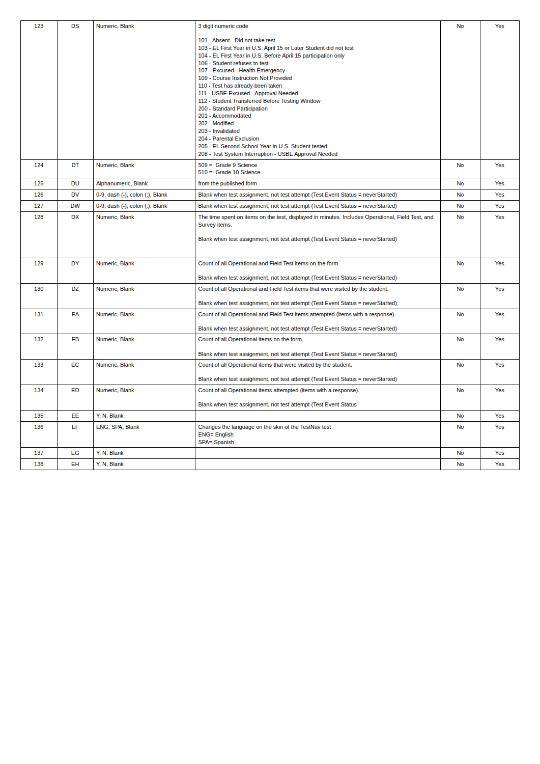| 123 | DS | Numeric, Blank | 3 digit numeric code 101 - Absent - Did not take test 103 - EL First Year in U.S. April 15 or Later Student did not test 104 - EL First Year in U.S. Before April 15 participation only 106 - Student refuses to test 107 - Excused - Health Emergency 109 - Course Instruction Not Provided 110 - Test has already been taken 111 - USBE Excused - Approval Needed 112 - Student Transferred Before Testing Window 200 - Standard Participation 201 - Accommodated 202 - Modified 203 - Invalidated 204 - Parental Exclusion 205 - EL Second School Year in U.S. Student tested 208 - Test System Interruption - USBE Approval Needed | No | Yes |
| 124 | DT | Numeric, Blank | 509 = Grade 9 Science 510 = Grade 10 Science | No | Yes |
| 125 | DU | Alphanumeric, Blank | from the published form | No | Yes |
| 126 | DV | 0-9, dash (-), colon (:), Blank | Blank when test assignment, not test attempt (Test Event Status = neverStarted) | No | Yes |
| 127 | DW | 0-9, dash (-), colon (:), Blank | Blank when test assignment, not test attempt (Test Event Status = neverStarted) | No | Yes |
| 128 | DX | Numeric, Blank | The time spent on items on the test, displayed in minutes. Includes Operational, Field Test, and Survey items. Blank when test assignment, not test attempt (Test Event Status = neverStarted) | No | Yes |
| 129 | DY | Numeric, Blank | Count of all Operational and Field Test items on the form. Blank when test assignment, not test attempt (Test Event Status = neverStarted) | No | Yes |
| 130 | DZ | Numeric, Blank | Count of all Operational and Field Test items that were visited by the student. Blank when test assignment, not test attempt (Test Event Status = neverStarted) | No | Yes |
| 131 | EA | Numeric, Blank | Count of all Operational and Field Test items attempted (items with a response). Blank when test assignment, not test attempt (Test Event Status = neverStarted) | No | Yes |
| 132 | EB | Numeric, Blank | Count of all Operational items on the form. Blank when test assignment, not test attempt (Test Event Status = neverStarted) | No | Yes |
| 133 | EC | Numeric, Blank | Count of all Operational items that were visited by the student. Blank when test assignment, not test attempt (Test Event Status = neverStarted) | No | Yes |
| 134 | ED | Numeric, Blank | Count of all Operational items attempted (items with a response). Blank when test assignment, not test attempt (Test Event Status | No | Yes |
| 135 | EE | Y, N, Blank | | No | Yes |
| 136 | EF | ENG, SPA, Blank | Changes the language on the skin of the TestNav test ENG= English SPA= Spanish | No | Yes |
| 137 | EG | Y, N, Blank | | No | Yes |
| 138 | EH | Y, N, Blank | | No | Yes |